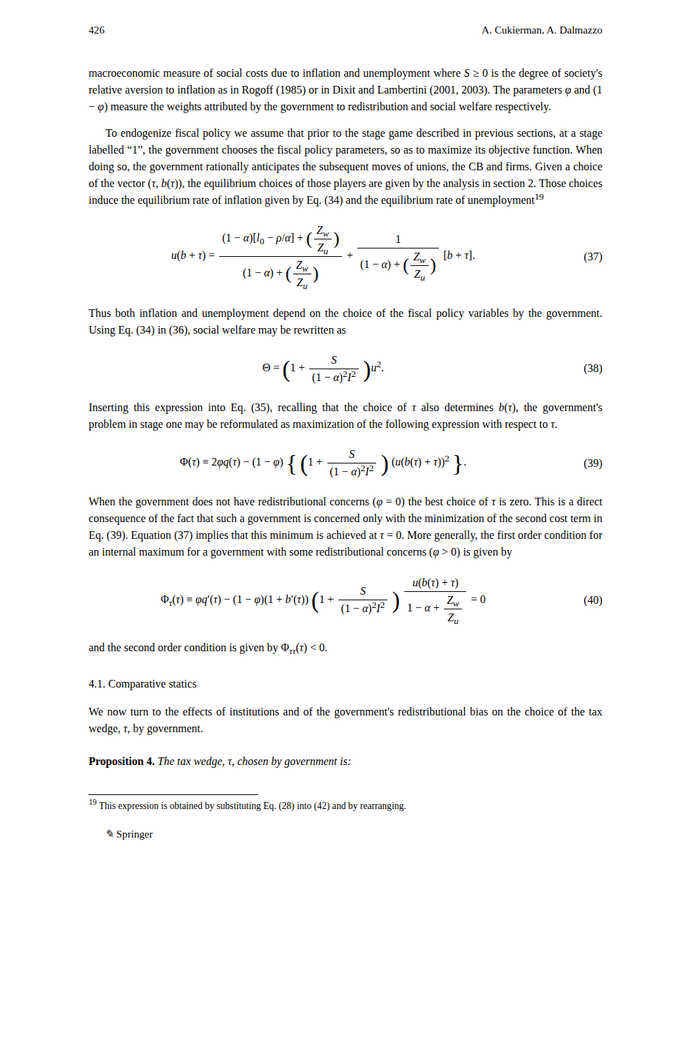426 A. Cukierman, A. Dalmazzo
macroeconomic measure of social costs due to inflation and unemployment where S ≥ 0 is the degree of society's relative aversion to inflation as in Rogoff (1985) or in Dixit and Lambertini (2001, 2003). The parameters φ and (1 − φ) measure the weights attributed by the government to redistribution and social welfare respectively.
To endogenize fiscal policy we assume that prior to the stage game described in previous sections, at a stage labelled “1”, the government chooses the fiscal policy parameters, so as to maximize its objective function. When doing so, the government rationally anticipates the subsequent moves of unions, the CB and firms. Given a choice of the vector (τ, b(τ)), the equilibrium choices of those players are given by the analysis in section 2. Those choices induce the equilibrium rate of inflation given by Eq. (34) and the equilibrium rate of unemployment19
u(b + τ) = (1 − α)[l0 − ρ/α] + (Zw Zu) (1 − α) + (Zw Zu) + 1 (1 − α) + (Zw Zu) [b + τ].
(37)
Thus both inflation and unemployment depend on the choice of the fiscal policy variables by the government. Using Eq. (34) in (36), social welfare may be rewritten as
Θ = (1 + S (1 − α)2I2 ) u2.
(38)
Inserting this expression into Eq. (35), recalling that the choice of τ also determines b(τ), the government's problem in stage one may be reformulated as maximization of the following expression with respect to τ.
Φ(τ) ≡ 2φq(τ) − (1 − φ) { (1 + S (1 − α)2I2 ) (u(b(τ) + τ))2 }.
(39)
When the government does not have redistributional concerns (φ = 0) the best choice of τ is zero. This is a direct consequence of the fact that such a government is concerned only with the minimization of the second cost term in Eq. (39). Equation (37) implies that this minimum is achieved at τ = 0. More generally, the first order condition for an internal maximum for a government with some redistributional concerns (φ > 0) is given by
Φτ(τ) ≡ φq′(τ) − (1 − φ)(1 + b′(τ)) (1 + S (1 − α)2I2 ) u(b(τ) + τ) 1 − α + Zw Zu = 0
(40)
and the second order condition is given by Φττ(τ) < 0.
4.1. Comparative statics
We now turn to the effects of institutions and of the government's redistributional bias on the choice of the tax wedge, τ, by government.
Proposition 4. The tax wedge, τ, chosen by government is:
19 This expression is obtained by substituting Eq. (28) into (42) and by rearranging.
✎ Springer